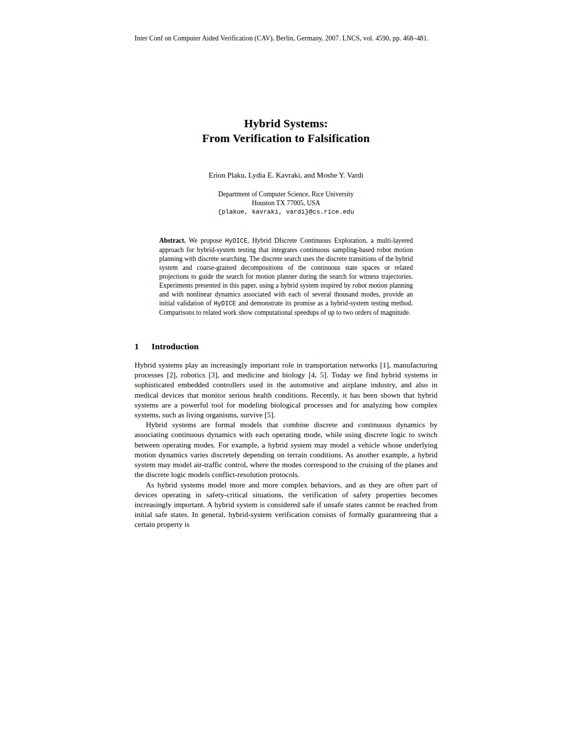Inter Conf on Computer Aided Verification (CAV), Berlin, Germany, 2007. LNCS, vol. 4590, pp. 468–481.
Hybrid Systems:
From Verification to Falsification
Erion Plaku, Lydia E. Kavraki, and Moshe Y. Vardi
Department of Computer Science, Rice University
Houston TX 77005, USA
{plakue, kavraki, vardi}@cs.rice.edu
Abstract. We propose HyDICE, Hybrid DIscrete Continuous Exploration, a multi-layered approach for hybrid-system testing that integrates continuous sampling-based robot motion planning with discrete searching. The discrete search uses the discrete transitions of the hybrid system and coarse-grained decompositions of the continuous state spaces or related projections to guide the search for motion planner during the search for witness trajectories. Experiments presented in this paper, using a hybrid system inspired by robot motion planning and with nonlinear dynamics associated with each of several thousand modes, provide an initial validation of HyDICE and demonstrate its promise as a hybrid-system testing method. Comparisons to related work show computational speedups of up to two orders of magnitude.
1 Introduction
Hybrid systems play an increasingly important role in transportation networks [1], manufacturing processes [2], robotics [3], and medicine and biology [4, 5]. Today we find hybrid systems in sophisticated embedded controllers used in the automotive and airplane industry, and also in medical devices that monitor serious health conditions. Recently, it has been shown that hybrid systems are a powerful tool for modeling biological processes and for analyzing how complex systems, such as living organisms, survive [5].
Hybrid systems are formal models that combine discrete and continuous dynamics by associating continuous dynamics with each operating mode, while using discrete logic to switch between operating modes. For example, a hybrid system may model a vehicle whose underlying motion dynamics varies discretely depending on terrain conditions. As another example, a hybrid system may model air-traffic control, where the modes correspond to the cruising of the planes and the discrete logic models conflict-resolution protocols.
As hybrid systems model more and more complex behaviors, and as they are often part of devices operating in safety-critical situations, the verification of safety properties becomes increasingly important. A hybrid system is considered safe if unsafe states cannot be reached from initial safe states. In general, hybrid-system verification consists of formally guaranteeing that a certain property is